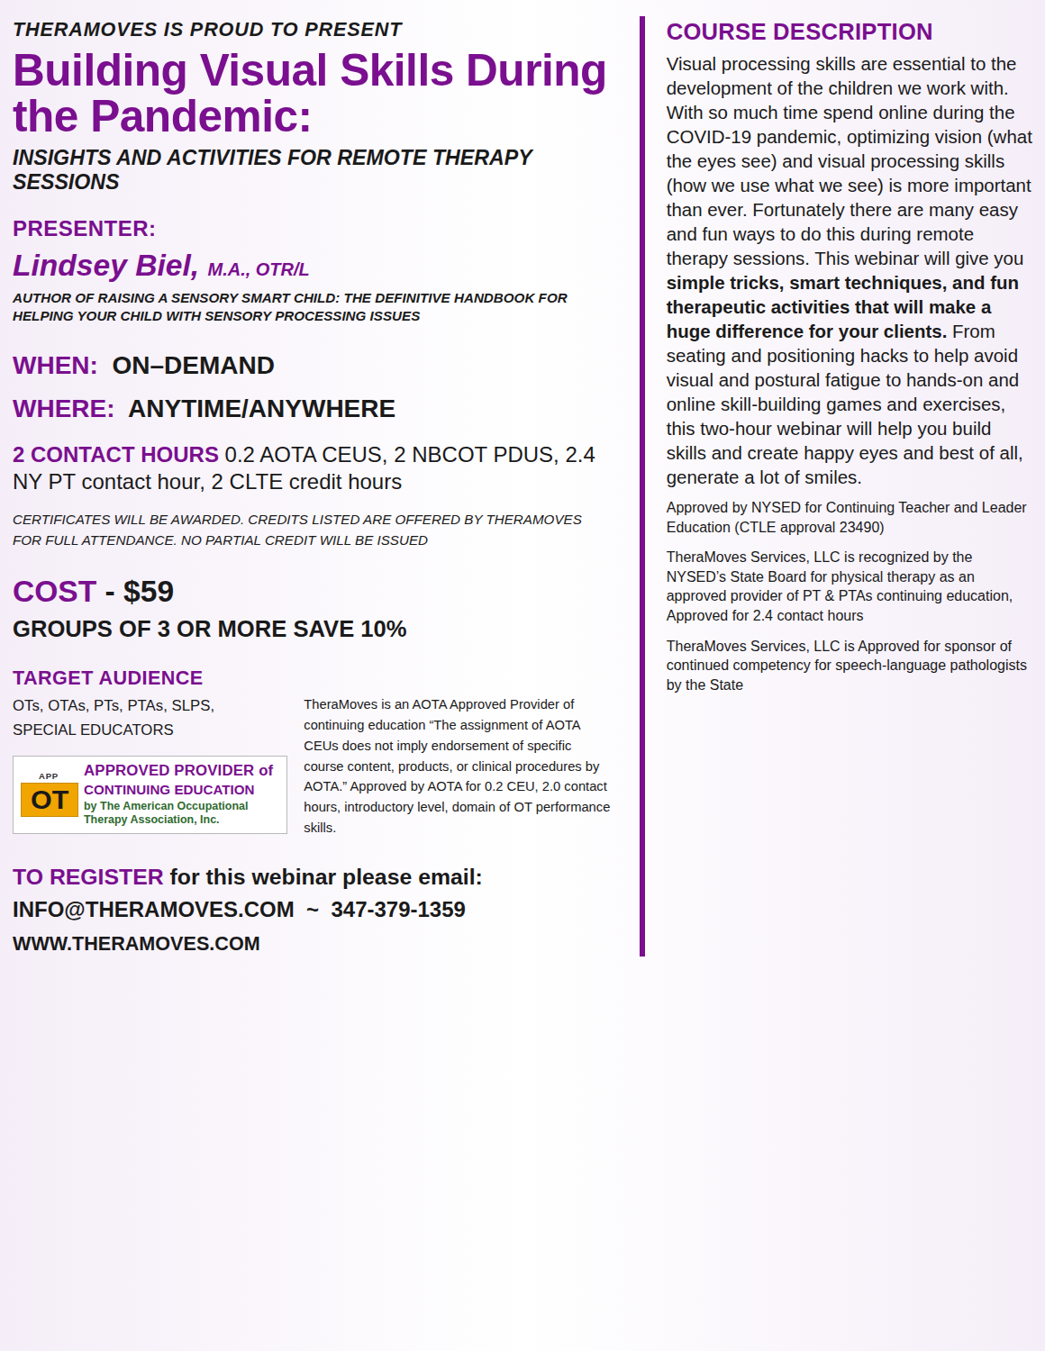TheraMoves is proud to present
Building Visual Skills During the Pandemic:
Insights and Activities for Remote Therapy Sessions
PRESENTER:
Lindsey Biel, M.A., OTR/L
Author of Raising a Sensory Smart Child: The Definitive Handbook for Helping Your Child with Sensory Processing Issues
WHEN: ON–DEMAND
WHERE: ANYTIME/ANYWHERE
2 CONTACT HOURS 0.2 AOTA CEUS, 2 NBCOT PDUS, 2.4 NY PT contact hour, 2 CLTE credit hours
Certificates will be awarded. Credits listed are offered by TheraMoves for full attendance. No partial credit will be issued
COST - $59
GROUPS OF 3 OR MORE SAVE 10%
TARGET AUDIENCE
OTs, OTAs, PTs, PTAs, SLPS,
SPECIAL EDUCATORS
APP OT
APPROVED PROVIDER of CONTINUING EDUCATION by The American Occupational Therapy Association, Inc.
TheraMoves is an AOTA Approved Provider of continuing education “The assignment of AOTA CEUs does not imply endorsement of specific course content, products, or clinical procedures by AOTA.” Approved by AOTA for 0.2 CEU, 2.0 contact hours, introductory level, domain of OT performance skills.
TO REGISTER for this webinar please email:
INFO@THERAMOVES.COM ~ 347-379-1359
WWW.THERAMOVES.COM
COURSE DESCRIPTION
Visual processing skills are essential to the development of the children we work with. With so much time spend online during the COVID-19 pandemic, optimizing vision (what the eyes see) and visual processing skills (how we use what we see) is more important than ever. Fortunately there are many easy and fun ways to do this during remote therapy sessions. This webinar will give you simple tricks, smart techniques, and fun therapeutic activities that will make a huge difference for your clients. From seating and positioning hacks to help avoid visual and postural fatigue to hands-on and online skill-building games and exercises, this two-hour webinar will help you build skills and create happy eyes and best of all, generate a lot of smiles.
Approved by NYSED for Continuing Teacher and Leader Education (CTLE approval 23490)
TheraMoves Services, LLC is recognized by the NYSED’s State Board for physical therapy as an approved provider of PT & PTAs continuing education, Approved for 2.4 contact hours
TheraMoves Services, LLC is Approved for sponsor of continued competency for speech-language pathologists by the State